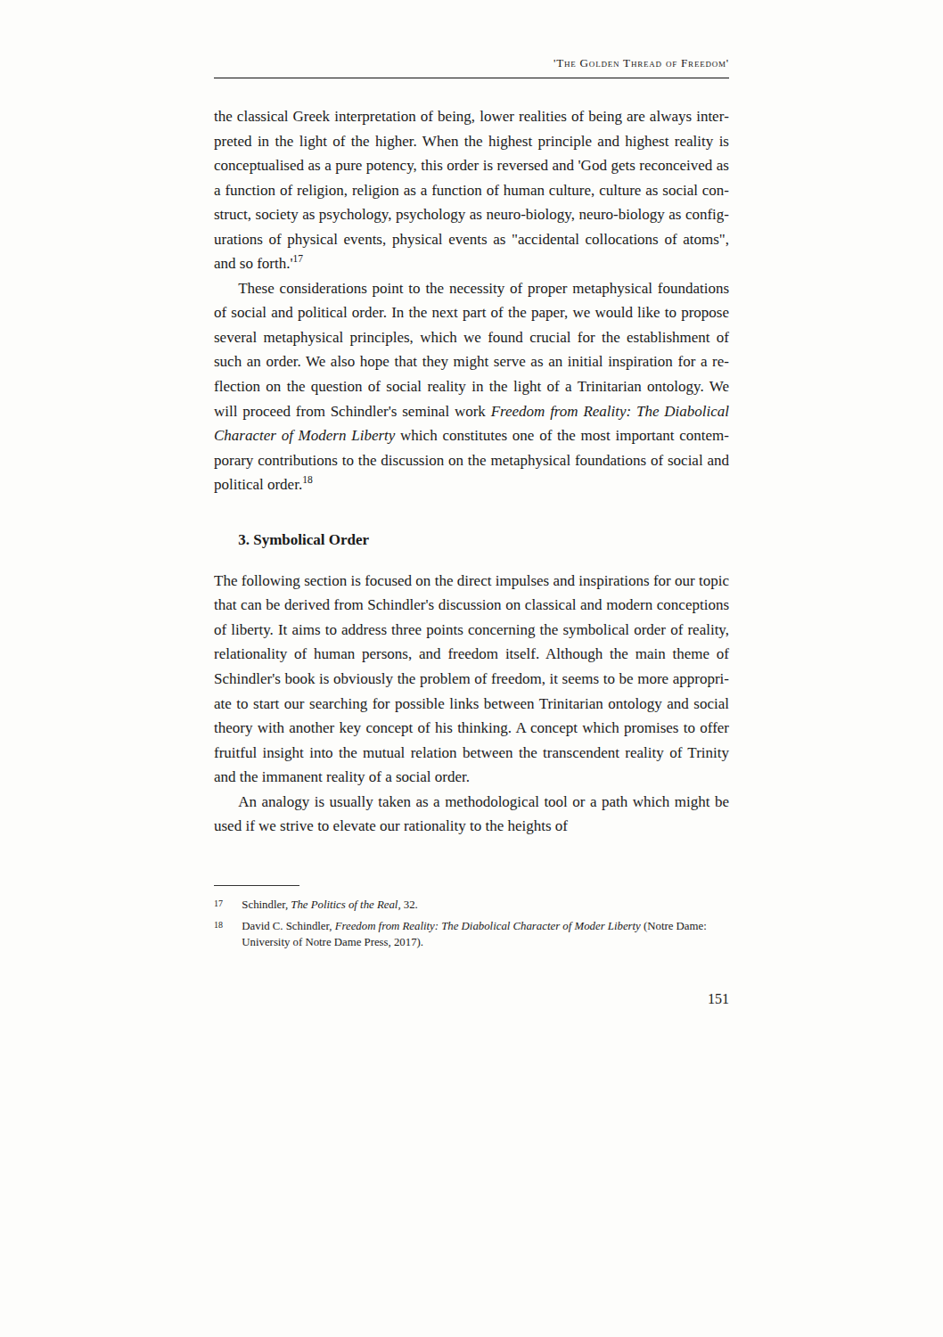'The Golden Thread of Freedom'
the classical Greek interpretation of being, lower realities of being are always interpreted in the light of the higher. When the highest principle and highest reality is conceptualised as a pure potency, this order is reversed and 'God gets reconceived as a function of religion, religion as a function of human culture, culture as social construct, society as psychology, psychology as neuro-biology, neuro-biology as configurations of physical events, physical events as "accidental collocations of atoms", and so forth.'17
These considerations point to the necessity of proper metaphysical foundations of social and political order. In the next part of the paper, we would like to propose several metaphysical principles, which we found crucial for the establishment of such an order. We also hope that they might serve as an initial inspiration for a reflection on the question of social reality in the light of a Trinitarian ontology. We will proceed from Schindler's seminal work Freedom from Reality: The Diabolical Character of Modern Liberty which constitutes one of the most important contemporary contributions to the discussion on the metaphysical foundations of social and political order.18
3. Symbolical Order
The following section is focused on the direct impulses and inspirations for our topic that can be derived from Schindler's discussion on classical and modern conceptions of liberty. It aims to address three points concerning the symbolical order of reality, relationality of human persons, and freedom itself. Although the main theme of Schindler's book is obviously the problem of freedom, it seems to be more appropriate to start our searching for possible links between Trinitarian ontology and social theory with another key concept of his thinking. A concept which promises to offer fruitful insight into the mutual relation between the transcendent reality of Trinity and the immanent reality of a social order.
An analogy is usually taken as a methodological tool or a path which might be used if we strive to elevate our rationality to the heights of
17 Schindler, The Politics of the Real, 32.
18 David C. Schindler, Freedom from Reality: The Diabolical Character of Moder Liberty (Notre Dame: University of Notre Dame Press, 2017).
151